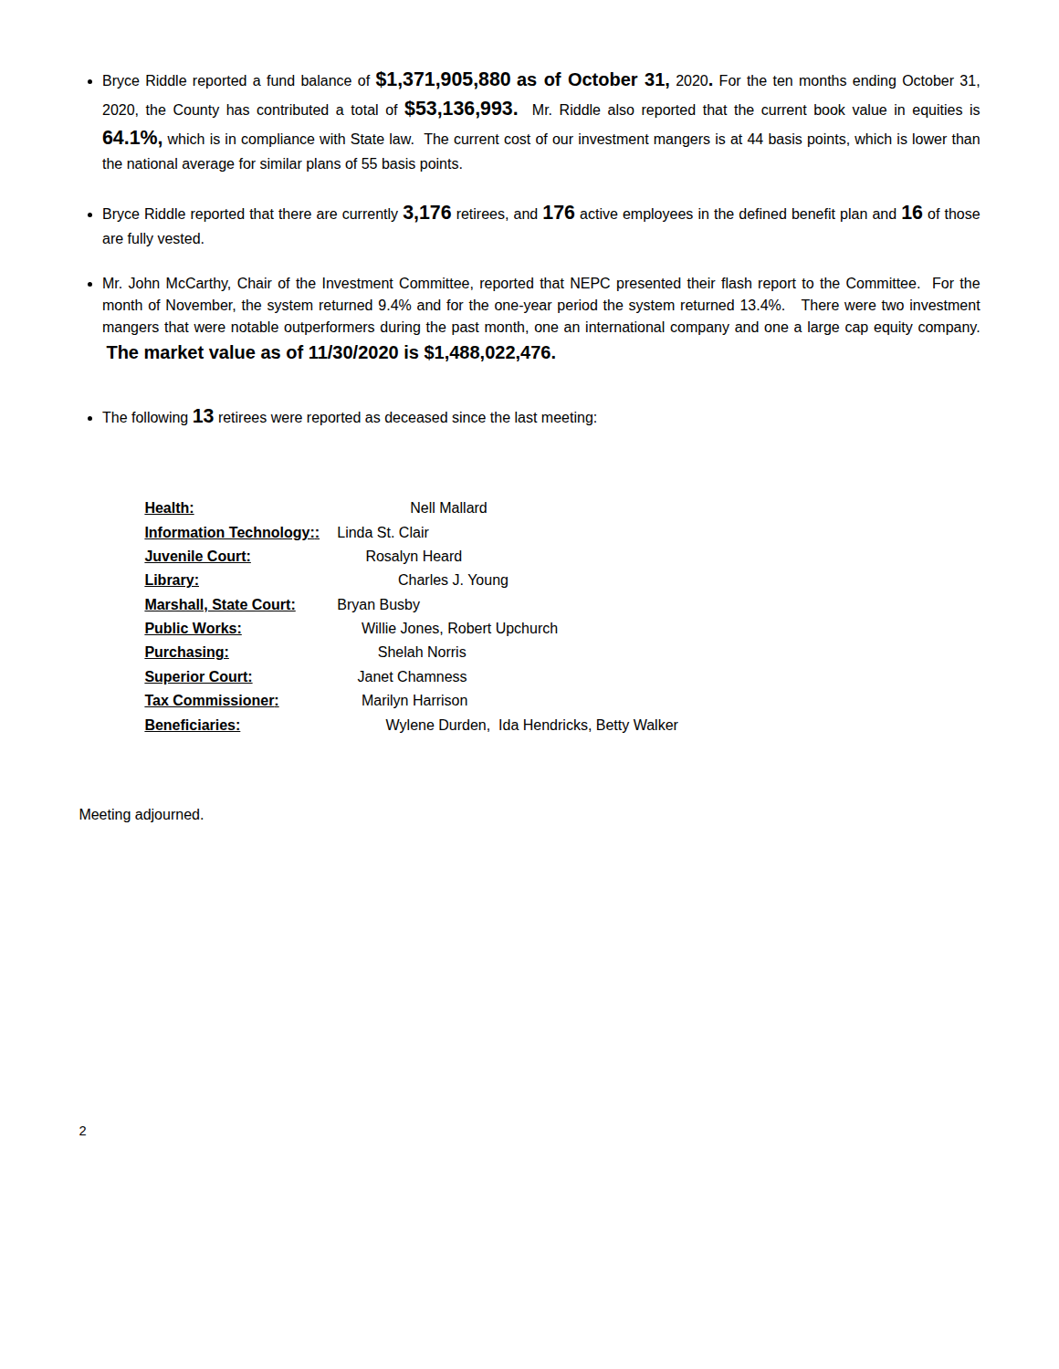Bryce Riddle reported a fund balance of $1,371,905,880 as of October 31, 2020. For the ten months ending October 31, 2020, the County has contributed a total of $53,136,993. Mr. Riddle also reported that the current book value in equities is 64.1%, which is in compliance with State law. The current cost of our investment mangers is at 44 basis points, which is lower than the national average for similar plans of 55 basis points.
Bryce Riddle reported that there are currently 3,176 retirees, and 176 active employees in the defined benefit plan and 16 of those are fully vested.
Mr. John McCarthy, Chair of the Investment Committee, reported that NEPC presented their flash report to the Committee. For the month of November, the system returned 9.4% and for the one-year period the system returned 13.4%. There were two investment mangers that were notable outperformers during the past month, one an international company and one a large cap equity company. The market value as of 11/30/2020 is $1,488,022,476.
The following 13 retirees were reported as deceased since the last meeting:
| Health: | Nell Mallard |
| Information Technology: : | Linda St. Clair |
| Juvenile Court: | Rosalyn Heard |
| Library: | Charles J. Young |
| Marshall, State Court: | Bryan Busby |
| Public Works: | Willie Jones, Robert Upchurch |
| Purchasing: | Shelah Norris |
| Superior Court: | Janet Chamness |
| Tax Commissioner : | Marilyn Harrison |
| Beneficiaries : | Wylene Durden, Ida Hendricks, Betty Walker |
Meeting adjourned.
2